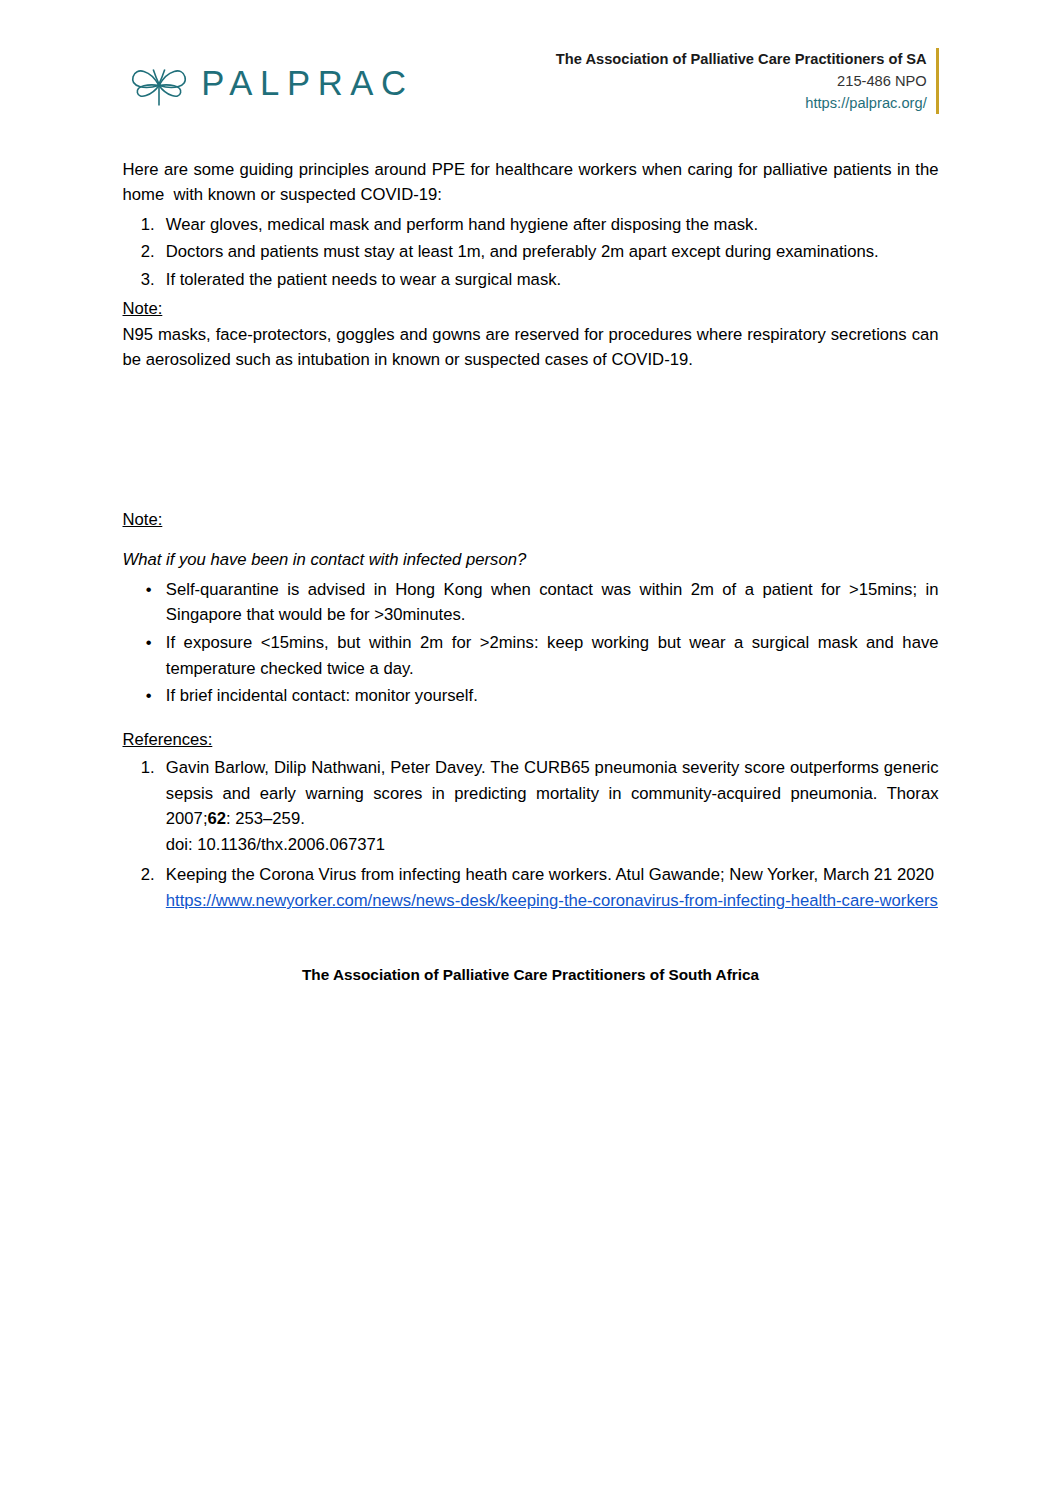PALPRAC
The Association of Palliative Care Practitioners of SA
215-486 NPO
https://palprac.org/
Here are some guiding principles around PPE for healthcare workers when caring for palliative patients in the home with known or suspected COVID-19:
Wear gloves, medical mask and perform hand hygiene after disposing the mask.
Doctors and patients must stay at least 1m, and preferably 2m apart except during examinations.
If tolerated the patient needs to wear a surgical mask.
Note:
N95 masks, face-protectors, goggles and gowns are reserved for procedures where respiratory secretions can be aerosolized such as intubation in known or suspected cases of COVID-19.
Note:
What if you have been in contact with infected person?
Self-quarantine is advised in Hong Kong when contact was within 2m of a patient for >15mins; in Singapore that would be for >30minutes.
If exposure <15mins, but within 2m for >2mins: keep working but wear a surgical mask and have temperature checked twice a day.
If brief incidental contact: monitor yourself.
References:
Gavin Barlow, Dilip Nathwani, Peter Davey. The CURB65 pneumonia severity score outperforms generic sepsis and early warning scores in predicting mortality in community-acquired pneumonia. Thorax 2007;62: 253–259. doi: 10.1136/thx.2006.067371
Keeping the Corona Virus from infecting heath care workers. Atul Gawande; New Yorker, March 21 2020
https://www.newyorker.com/news/news-desk/keeping-the-coronavirus-from-infecting-health-care-workers
The Association of Palliative Care Practitioners of South Africa